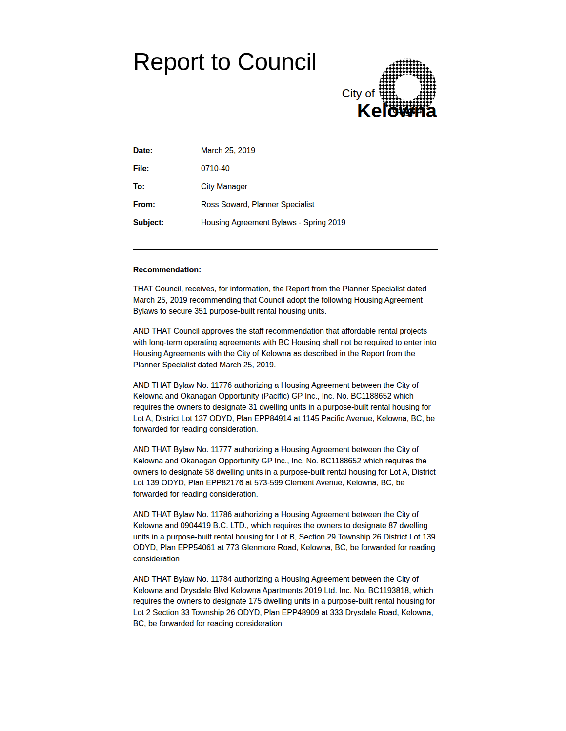Report to Council
City of Kelowna
| Date: | March 25, 2019 |
| File: | 0710-40 |
| To: | City Manager |
| From: | Ross Soward, Planner Specialist |
| Subject: | Housing Agreement Bylaws - Spring 2019 |
Recommendation:
THAT Council, receives, for information, the Report from the Planner Specialist dated March 25, 2019 recommending that Council adopt the following Housing Agreement Bylaws to secure 351 purpose-built rental housing units.
AND THAT Council approves the staff recommendation that affordable rental projects with long-term operating agreements with BC Housing shall not be required to enter into Housing Agreements with the City of Kelowna as described in the Report from the Planner Specialist dated March 25, 2019.
AND THAT Bylaw No. 11776 authorizing a Housing Agreement between the City of Kelowna and Okanagan Opportunity (Pacific) GP Inc., Inc. No. BC1188652 which requires the owners to designate 31 dwelling units in a purpose-built rental housing for Lot A, District Lot 137 ODYD, Plan EPP84914 at 1145 Pacific Avenue, Kelowna, BC, be forwarded for reading consideration.
AND THAT Bylaw No. 11777 authorizing a Housing Agreement between the City of Kelowna and Okanagan Opportunity GP Inc., Inc. No. BC1188652 which requires the owners to designate 58 dwelling units in a purpose-built rental housing for Lot A, District Lot 139 ODYD, Plan EPP82176 at 573-599 Clement Avenue, Kelowna, BC, be forwarded for reading consideration.
AND THAT Bylaw No. 11786 authorizing a Housing Agreement between the City of Kelowna and 0904419 B.C. LTD., which requires the owners to designate 87 dwelling units in a purpose-built rental housing for Lot B, Section 29 Township 26 District Lot 139 ODYD, Plan EPP54061 at 773 Glenmore Road, Kelowna, BC, be forwarded for reading consideration
AND THAT Bylaw No. 11784 authorizing a Housing Agreement between the City of Kelowna and Drysdale Blvd Kelowna Apartments 2019 Ltd. Inc. No. BC1193818, which requires the owners to designate 175 dwelling units in a purpose-built rental housing for Lot 2 Section 33 Township 26 ODYD, Plan EPP48909 at 333 Drysdale Road, Kelowna, BC, be forwarded for reading consideration